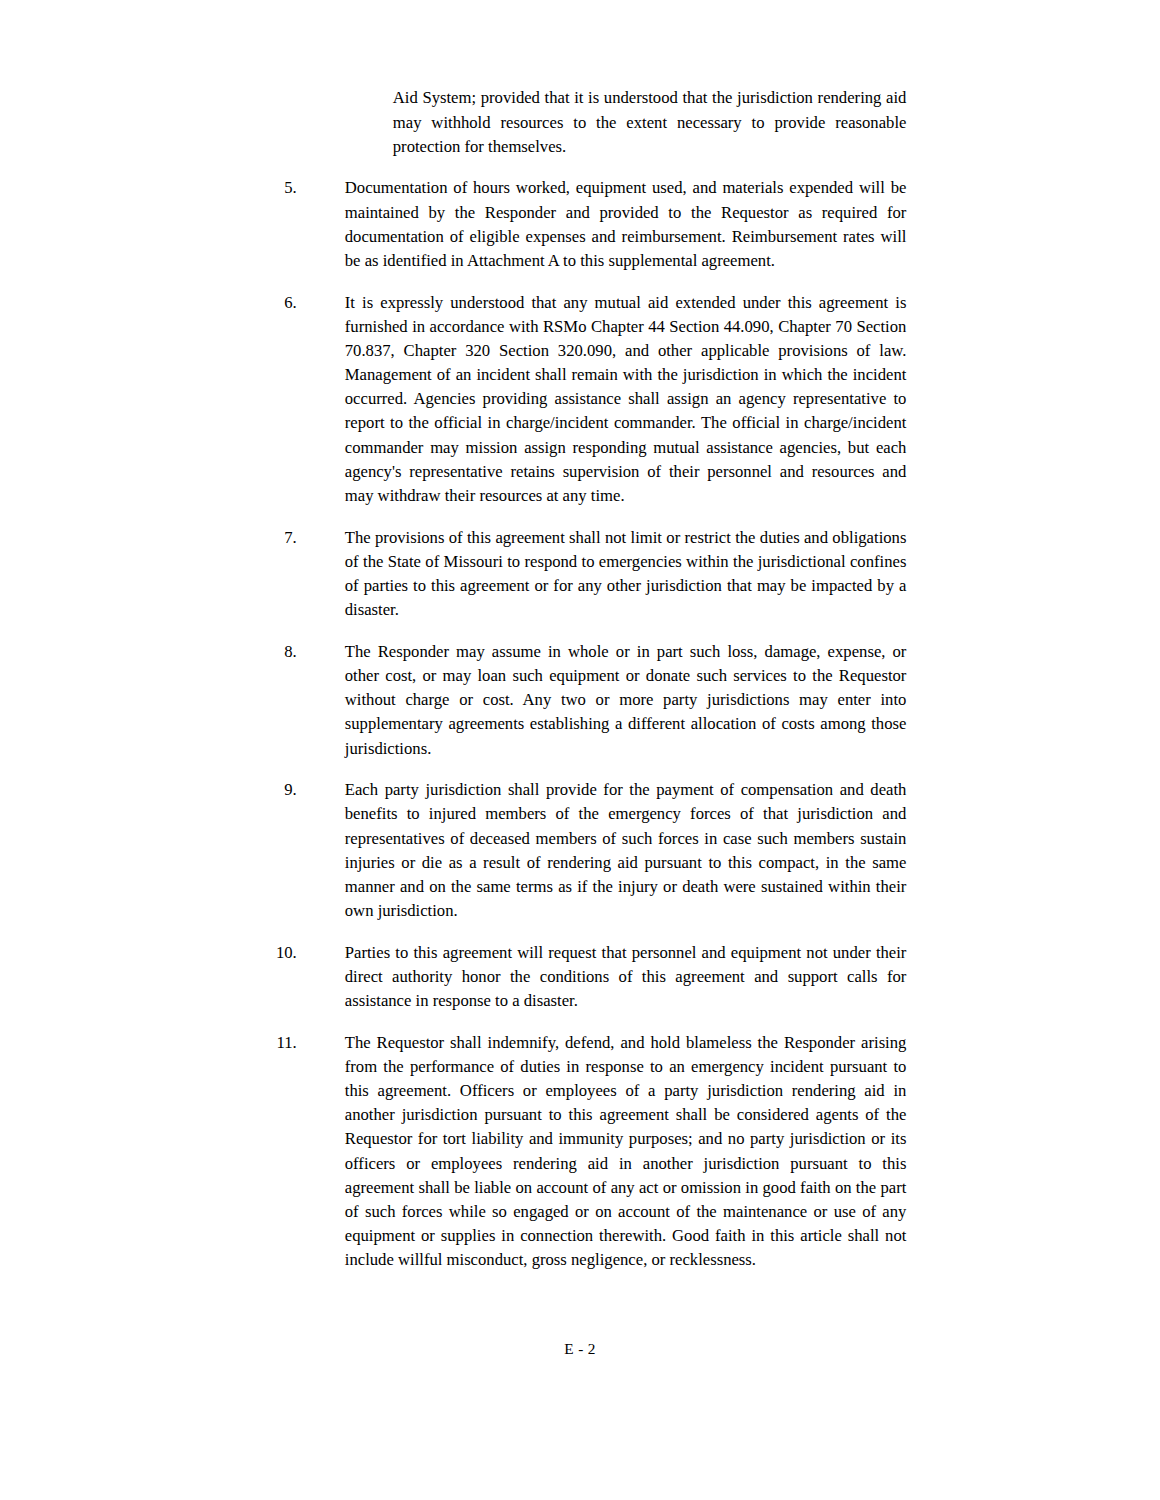Aid System; provided that it is understood that the jurisdiction rendering aid may withhold resources to the extent necessary to provide reasonable protection for themselves.
5.
Documentation of hours worked, equipment used, and materials expended will be maintained by the Responder and provided to the Requestor as required for documentation of eligible expenses and reimbursement. Reimbursement rates will be as identified in Attachment A to this supplemental agreement.
6.
It is expressly understood that any mutual aid extended under this agreement is furnished in accordance with RSMo Chapter 44 Section 44.090, Chapter 70 Section 70.837, Chapter 320 Section 320.090, and other applicable provisions of law. Management of an incident shall remain with the jurisdiction in which the incident occurred. Agencies providing assistance shall assign an agency representative to report to the official in charge/incident commander. The official in charge/incident commander may mission assign responding mutual assistance agencies, but each agency's representative retains supervision of their personnel and resources and may withdraw their resources at any time.
7.
The provisions of this agreement shall not limit or restrict the duties and obligations of the State of Missouri to respond to emergencies within the jurisdictional confines of parties to this agreement or for any other jurisdiction that may be impacted by a disaster.
8.
The Responder may assume in whole or in part such loss, damage, expense, or other cost, or may loan such equipment or donate such services to the Requestor without charge or cost. Any two or more party jurisdictions may enter into supplementary agreements establishing a different allocation of costs among those jurisdictions.
9.
Each party jurisdiction shall provide for the payment of compensation and death benefits to injured members of the emergency forces of that jurisdiction and representatives of deceased members of such forces in case such members sustain injuries or die as a result of rendering aid pursuant to this compact, in the same manner and on the same terms as if the injury or death were sustained within their own jurisdiction.
10.
Parties to this agreement will request that personnel and equipment not under their direct authority honor the conditions of this agreement and support calls for assistance in response to a disaster.
11.
The Requestor shall indemnify, defend, and hold blameless the Responder arising from the performance of duties in response to an emergency incident pursuant to this agreement. Officers or employees of a party jurisdiction rendering aid in another jurisdiction pursuant to this agreement shall be considered agents of the Requestor for tort liability and immunity purposes; and no party jurisdiction or its officers or employees rendering aid in another jurisdiction pursuant to this agreement shall be liable on account of any act or omission in good faith on the part of such forces while so engaged or on account of the maintenance or use of any equipment or supplies in connection therewith. Good faith in this article shall not include willful misconduct, gross negligence, or recklessness.
E - 2